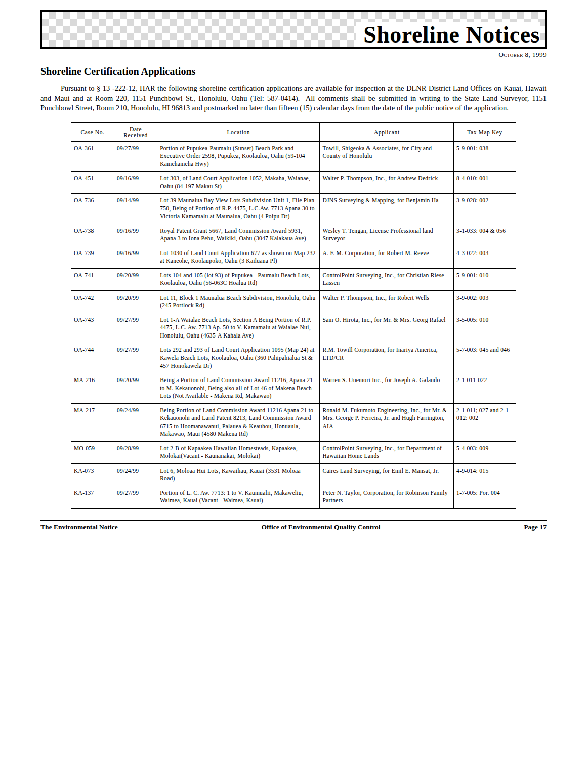Shoreline Notices
October 8, 1999
Shoreline Certification Applications
Pursuant to § 13 -222-12, HAR the following shoreline certification applications are available for inspection at the DLNR District Land Offices on Kauai, Hawaii and Maui and at Room 220, 1151 Punchbowl St., Honolulu, Oahu (Tel: 587-0414). All comments shall be submitted in writing to the State Land Surveyor, 1151 Punchbowl Street, Room 210, Honolulu, HI 96813 and postmarked no later than fifteen (15) calendar days from the date of the public notice of the application.
| Case No. | Date Received | Location | Applicant | Tax Map Key |
| --- | --- | --- | --- | --- |
| OA-361 | 09/27/99 | Portion of Pupukea-Paumalu (Sunset) Beach Park and Executive Order 2598, Pupukea, Koolauloa, Oahu (59-104 Kamehameha Hwy) | Towill, Shigeoka & Associates, for City and County of Honolulu | 5-9-001: 038 |
| OA-451 | 09/16/99 | Lot 303, of Land Court Application 1052, Makaha, Waianae, Oahu (84-197 Makau St) | Walter P. Thompson, Inc., for Andrew Dedrick | 8-4-010: 001 |
| OA-736 | 09/14/99 | Lot 39 Maunalua Bay View Lots Subdivision Unit 1, File Plan 750, Being of Portion of R.P. 4475, L.C.Aw. 7713 Apana 30 to Victoria Kamamalu at Maunalua, Oahu (4 Poipu Dr) | DJNS Surveying & Mapping, for Benjamin Ha | 3-9-028: 002 |
| OA-738 | 09/16/99 | Royal Patent Grant 5667, Land Commission Award 5931, Apana 3 to Iona Pehu, Waikiki, Oahu (3047 Kalakaua Ave) | Wesley T. Tengan, License Professional land Surveyor | 3-1-033: 004 & 056 |
| OA-739 | 09/16/99 | Lot 1030 of Land Court Application 677 as shown on Map 232 at Kaneohe, Koolaupoko, Oahu (3 Kailuana Pl) | A. F. M. Corporation, for Robert M. Reeve | 4-3-022: 003 |
| OA-741 | 09/20/99 | Lots 104 and 105 (lot 93) of Pupukea - Paumalu Beach Lots, Koolauloa, Oahu (56-063C Hoalua Rd) | ControlPoint Surveying, Inc., for Christian Riese Lassen | 5-9-001: 010 |
| OA-742 | 09/20/99 | Lot 11, Block 1 Maunalua Beach Subdivision, Honolulu, Oahu (245 Portlock Rd) | Walter P. Thompson, Inc., for Robert Wells | 3-9-002: 003 |
| OA-743 | 09/27/99 | Lot 1-A Waialae Beach Lots, Section A Being Portion of R.P. 4475, L.C. Aw. 7713 Ap. 50 to V. Kamamalu at Waialae-Nui, Honolulu, Oahu (4635-A Kahala Ave) | Sam O. Hirota, Inc., for Mr. & Mrs. Georg Rafael | 3-5-005: 010 |
| OA-744 | 09/27/99 | Lots 292 and 293 of Land Court Application 1095 (Map 24) at Kawela Beach Lots, Koolauloa, Oahu (360 Pahipahialua St & 457 Honokawela Dr) | R.M. Towill Corporation, for Inariya America, LTD/CR | 5-7-003: 045 and 046 |
| MA-216 | 09/20/99 | Being a Portion of Land Commission Award 11216, Apana 21 to M. Kekauonohi, Being also all of Lot 46 of Makena Beach Lots (Not Available - Makena Rd, Makawao) | Warren S. Unemori Inc., for Joseph A. Galando | 2-1-011-022 |
| MA-217 | 09/24/99 | Being Portion of Land Commission Award 11216 Apana 21 to Kekauonohi and Land Patent 8213, Land Commission Award 6715 to Hoomanawanui, Palauea & Keauhou, Honuaula, Makawao, Maui (4580 Makena Rd) | Ronald M. Fukumoto Engineering, Inc., for Mr. & Mrs. George P. Ferreira, Jr. and Hugh Farrington, AIA | 2-1-011; 027 and 2-1-012: 002 |
| MO-059 | 09/28/99 | Lot 2-B of Kapaakea Hawaiian Homesteads, Kapaakea, Molokai(Vacant - Kaunanakai, Molokai) | ControlPoint Surveying, Inc., for Department of Hawaiian Home Lands | 5-4-003: 009 |
| KA-073 | 09/24/99 | Lot 6, Moloaa Hui Lots, Kawaihau, Kauai (3531 Moloaa Road) | Caires Land Surveying, for Emil E. Mansat, Jr. | 4-9-014: 015 |
| KA-137 | 09/27/99 | Portion of L. C. Aw. 7713: 1 to V. Kaumualii, Makaweliu, Waimea, Kauai (Vacant - Waimea, Kauai) | Peter N. Taylor, Corporation, for Robinson Family Partners | 1-7-005: Por. 004 |
The Environmental Notice
Office of Environmental Quality Control
Page 17